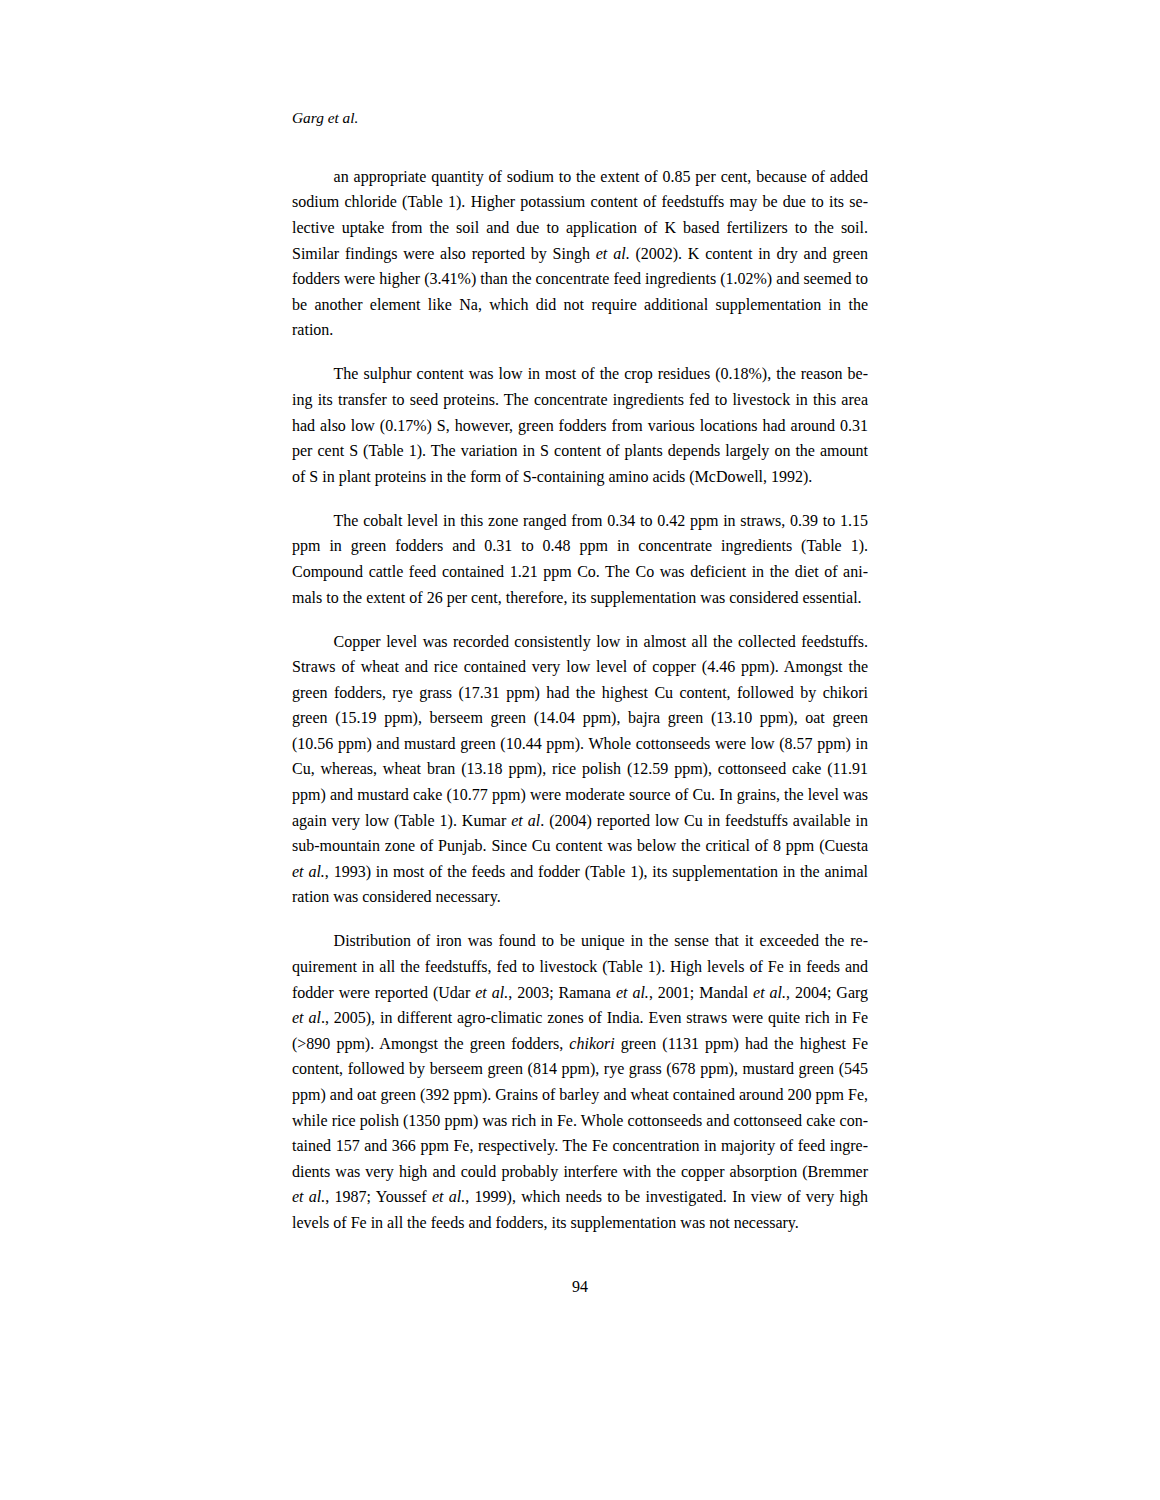Garg et al.
an appropriate quantity of sodium to the extent of 0.85 per cent, because of added sodium chloride (Table 1). Higher potassium content of feedstuffs may be due to its selective uptake from the soil and due to application of K based fertilizers to the soil. Similar findings were also reported by Singh et al. (2002). K content in dry and green fodders were higher (3.41%) than the concentrate feed ingredients (1.02%) and seemed to be another element like Na, which did not require additional supplementation in the ration.
The sulphur content was low in most of the crop residues (0.18%), the reason being its transfer to seed proteins. The concentrate ingredients fed to livestock in this area had also low (0.17%) S, however, green fodders from various locations had around 0.31 per cent S (Table 1). The variation in S content of plants depends largely on the amount of S in plant proteins in the form of S-containing amino acids (McDowell, 1992).
The cobalt level in this zone ranged from 0.34 to 0.42 ppm in straws, 0.39 to 1.15 ppm in green fodders and 0.31 to 0.48 ppm in concentrate ingredients (Table 1). Compound cattle feed contained 1.21 ppm Co. The Co was deficient in the diet of animals to the extent of 26 per cent, therefore, its supplementation was considered essential.
Copper level was recorded consistently low in almost all the collected feedstuffs. Straws of wheat and rice contained very low level of copper (4.46 ppm). Amongst the green fodders, rye grass (17.31 ppm) had the highest Cu content, followed by chikori green (15.19 ppm), berseem green (14.04 ppm), bajra green (13.10 ppm), oat green (10.56 ppm) and mustard green (10.44 ppm). Whole cottonseeds were low (8.57 ppm) in Cu, whereas, wheat bran (13.18 ppm), rice polish (12.59 ppm), cottonseed cake (11.91 ppm) and mustard cake (10.77 ppm) were moderate source of Cu. In grains, the level was again very low (Table 1). Kumar et al. (2004) reported low Cu in feedstuffs available in sub-mountain zone of Punjab. Since Cu content was below the critical of 8 ppm (Cuesta et al., 1993) in most of the feeds and fodder (Table 1), its supplementation in the animal ration was considered necessary.
Distribution of iron was found to be unique in the sense that it exceeded the requirement in all the feedstuffs, fed to livestock (Table 1). High levels of Fe in feeds and fodder were reported (Udar et al., 2003; Ramana et al., 2001; Mandal et al., 2004; Garg et al., 2005), in different agro-climatic zones of India. Even straws were quite rich in Fe (>890 ppm). Amongst the green fodders, chikori green (1131 ppm) had the highest Fe content, followed by berseem green (814 ppm), rye grass (678 ppm), mustard green (545 ppm) and oat green (392 ppm). Grains of barley and wheat contained around 200 ppm Fe, while rice polish (1350 ppm) was rich in Fe. Whole cottonseeds and cottonseed cake contained 157 and 366 ppm Fe, respectively. The Fe concentration in majority of feed ingredients was very high and could probably interfere with the copper absorption (Bremmer et al., 1987; Youssef et al., 1999), which needs to be investigated. In view of very high levels of Fe in all the feeds and fodders, its supplementation was not necessary.
94